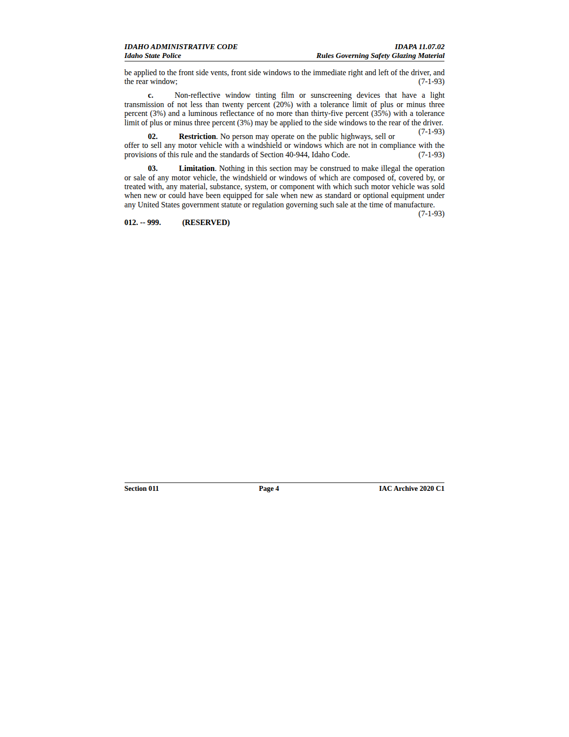IDAHO ADMINISTRATIVE CODE
IDAPA 11.07.02
Idaho State Police
Rules Governing Safety Glazing Material
be applied to the front side vents, front side windows to the immediate right and left of the driver, and the rear window;(7-1-93)
c. Non-reflective window tinting film or sunscreening devices that have a light transmission of not less than twenty percent (20%) with a tolerance limit of plus or minus three percent (3%) and a luminous reflectance of no more than thirty-five percent (35%) with a tolerance limit of plus or minus three percent (3%) may be applied to the side windows to the rear of the driver.(7-1-93)
02. Restriction. No person may operate on the public highways, sell or offer to sell any motor vehicle with a windshield or windows which are not in compliance with the provisions of this rule and the standards of Section 40-944, Idaho Code.(7-1-93)
03. Limitation. Nothing in this section may be construed to make illegal the operation or sale of any motor vehicle, the windshield or windows of which are composed of, covered by, or treated with, any material, substance, system, or component with which such motor vehicle was sold when new or could have been equipped for sale when new as standard or optional equipment under any United States government statute or regulation governing such sale at the time of manufacture.(7-1-93)
012. -- 999. (RESERVED)
Section 011
Page 4
IAC Archive 2020 C1